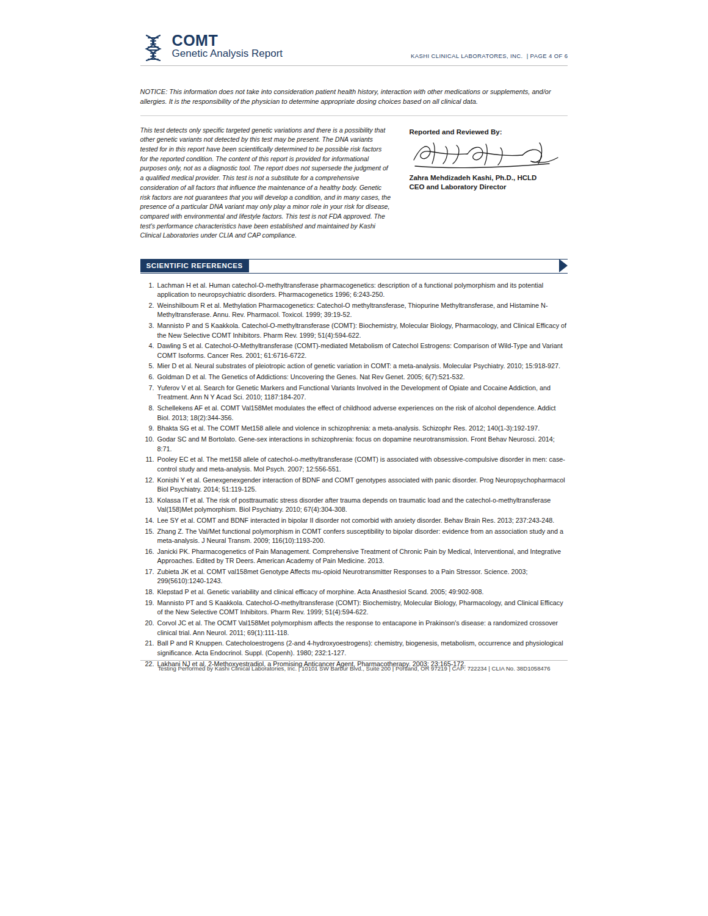COMT
Genetic Analysis Report
KASHI CLINICAL LABORATORES, INC. | PAGE 4 OF 6
NOTICE: This information does not take into consideration patient health history, interaction with other medications or supplements, and/or allergies. It is the responsibility of the physician to determine appropriate dosing choices based on all clinical data.
This test detects only specific targeted genetic variations and there is a possibility that other genetic variants not detected by this test may be present. The DNA variants tested for in this report have been scientifically determined to be possible risk factors for the reported condition. The content of this report is provided for informational purposes only, not as a diagnostic tool. The report does not supersede the judgment of a qualified medical provider. This test is not a substitute for a comprehensive consideration of all factors that influence the maintenance of a healthy body. Genetic risk factors are not guarantees that you will develop a condition, and in many cases, the presence of a particular DNA variant may only play a minor role in your risk for disease, compared with environmental and lifestyle factors. This test is not FDA approved. The test's performance characteristics have been established and maintained by Kashi Clinical Laboratories under CLIA and CAP compliance.
Reported and Reviewed By:
Zahra Mehdizadeh Kashi, Ph.D., HCLD
CEO and Laboratory Director
SCIENTIFIC REFERENCES
Lachman H et al. Human catechol-O-methyltransferase pharmacogenetics: description of a functional polymorphism and its potential application to neuropsychiatric disorders. Pharmacogenetics 1996; 6:243-250.
Weinshilboum R et al. Methylation Pharmacogenetics: Catechol-O methyltransferase, Thiopurine Methyltransferase, and Histamine N-Methyltransferase. Annu. Rev. Pharmacol. Toxicol. 1999; 39:19-52.
Mannisto P and S Kaakkola. Catechol-O-methyltransferase (COMT): Biochemistry, Molecular Biology, Pharmacology, and Clinical Efficacy of the New Selective COMT Inhibitors. Pharm Rev. 1999; 51(4):594-622.
Dawling S et al. Catechol-O-Methyltransferase (COMT)-mediated Metabolism of Catechol Estrogens: Comparison of Wild-Type and Variant COMT Isoforms. Cancer Res. 2001; 61:6716-6722.
Mier D et al. Neural substrates of pleiotropic action of genetic variation in COMT: a meta-analysis. Molecular Psychiatry. 2010; 15:918-927.
Goldman D et al. The Genetics of Addictions: Uncovering the Genes. Nat Rev Genet. 2005; 6(7):521-532.
Yuferov V et al. Search for Genetic Markers and Functional Variants Involved in the Development of Opiate and Cocaine Addiction, and Treatment. Ann N Y Acad Sci. 2010; 1187:184-207.
Schellekens AF et al. COMT Val158Met modulates the effect of childhood adverse experiences on the risk of alcohol dependence. Addict Biol. 2013; 18(2):344-356.
Bhakta SG et al. The COMT Met158 allele and violence in schizophrenia: a meta-analysis. Schizophr Res. 2012; 140(1-3):192-197.
Godar SC and M Bortolato. Gene-sex interactions in schizophrenia: focus on dopamine neurotransmission. Front Behav Neurosci. 2014; 8:71.
Pooley EC et al. The met158 allele of catechol-o-methyltransferase (COMT) is associated with obsessive-compulsive disorder in men: case-control study and meta-analysis. Mol Psych. 2007; 12:556-551.
Konishi Y et al. Genexgenexgender interaction of BDNF and COMT genotypes associated with panic disorder. Prog Neuropsychopharmacol Biol Psychiatry. 2014; 51:119-125.
Kolassa IT et al. The risk of posttraumatic stress disorder after trauma depends on traumatic load and the catechol-o-methyltransferase Val(158)Met polymorphism. Biol Psychiatry. 2010; 67(4):304-308.
Lee SY et al. COMT and BDNF interacted in bipolar II disorder not comorbid with anxiety disorder. Behav Brain Res. 2013; 237:243-248.
Zhang Z. The Val/Met functional polymorphism in COMT confers susceptibility to bipolar disorder: evidence from an association study and a meta-analysis. J Neural Transm. 2009; 116(10):1193-200.
Janicki PK. Pharmacogenetics of Pain Management. Comprehensive Treatment of Chronic Pain by Medical, Interventional, and Integrative Approaches. Edited by TR Deers. American Academy of Pain Medicine. 2013.
Zubieta JK et al. COMT val158met Genotype Affects mu-opioid Neurotransmitter Responses to a Pain Stressor. Science. 2003; 299(5610):1240-1243.
Klepstad P et al. Genetic variability and clinical efficacy of morphine. Acta Anasthesiol Scand. 2005; 49:902-908.
Mannisto PT and S Kaakkola. Catechol-O-methyltransferase (COMT): Biochemistry, Molecular Biology, Pharmacology, and Clinical Efficacy of the New Selective COMT Inhibitors. Pharm Rev. 1999; 51(4):594-622.
Corvol JC et al. The OCMT Val158Met polymorphism affects the response to entacapone in Prakinson's disease: a randomized crossover clinical trial. Ann Neurol. 2011; 69(1):111-118.
Ball P and R Knuppen. Catecholoestrogens (2-and 4-hydroxyoestrogens): chemistry, biogenesis, metabolism, occurrence and physiological significance. Acta Endocrinol. Suppl. (Copenh). 1980; 232:1-127.
Lakhani NJ et al. 2-Methoxyestradiol, a Promising Anticancer Agent. Pharmacotherapy. 2003; 23:165-172.
Testing Performed by Kashi Clinical Laboratories, Inc. | 10101 SW Barbur Blvd., Suite 200 | Portland, OR 97219 | CAP: 722234 | CLIA No. 38D1058476